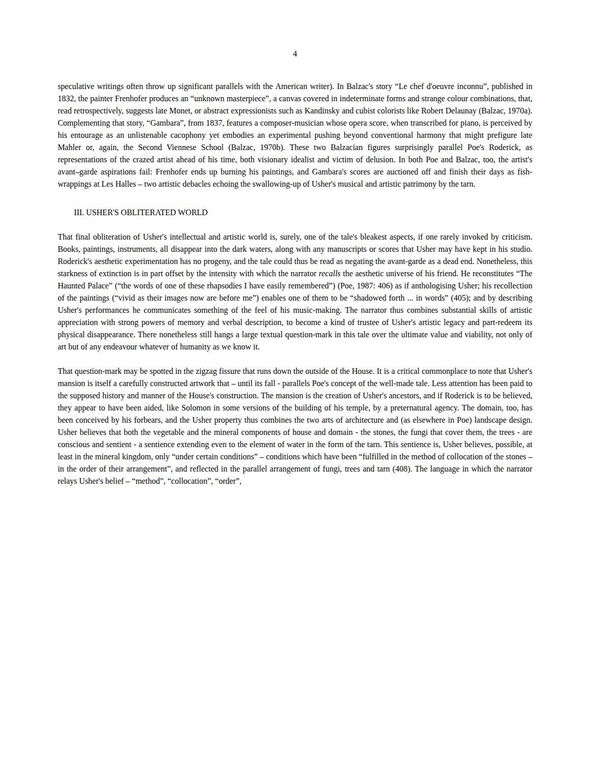4
speculative writings often throw up significant parallels with the American writer). In Balzac's story “Le chef d'oeuvre inconnu”, published in 1832, the painter Frenhofer produces an “unknown masterpiece”, a canvas covered in indeterminate forms and strange colour combinations, that, read retrospectively, suggests late Monet, or abstract expressionists such as Kandinsky and cubist colorists like Robert Delaunay (Balzac, 1970a). Complementing that story, “Gambara”, from 1837, features a composer-musician whose opera score, when transcribed for piano, is perceived by his entourage as an unlistenable cacophony yet embodies an experimental pushing beyond conventional harmony that might prefigure late Mahler or, again, the Second Viennese School (Balzac, 1970b). These two Balzacian figures surprisingly parallel Poe's Roderick, as representations of the crazed artist ahead of his time, both visionary idealist and victim of delusion. In both Poe and Balzac, too, the artist's avant–garde aspirations fail: Frenhofer ends up burning his paintings, and Gambara's scores are auctioned off and finish their days as fish-wrappings at Les Halles – two artistic debacles echoing the swallowing-up of Usher's musical and artistic patrimony by the tarn.
III. Usher's Obliterated World
That final obliteration of Usher's intellectual and artistic world is, surely, one of the tale's bleakest aspects, if one rarely invoked by criticism. Books, paintings, instruments, all disappear into the dark waters, along with any manuscripts or scores that Usher may have kept in his studio. Roderick's aesthetic experimentation has no progeny, and the tale could thus be read as negating the avant-garde as a dead end. Nonetheless, this starkness of extinction is in part offset by the intensity with which the narrator recalls the aesthetic universe of his friend. He reconstitutes “The Haunted Palace” (“the words of one of these rhapsodies I have easily remembered”) (Poe, 1987: 406) as if anthologising Usher; his recollection of the paintings (“vivid as their images now are before me”) enables one of them to be “shadowed forth ... in words” (405); and by describing Usher's performances he communicates something of the feel of his music-making. The narrator thus combines substantial skills of artistic appreciation with strong powers of memory and verbal description, to become a kind of trustee of Usher's artistic legacy and part-redeem its physical disappearance. There nonetheless still hangs a large textual question-mark in this tale over the ultimate value and viability, not only of art but of any endeavour whatever of humanity as we know it.
That question-mark may be spotted in the zigzag fissure that runs down the outside of the House. It is a critical commonplace to note that Usher's mansion is itself a carefully constructed artwork that – until its fall - parallels Poe's concept of the well-made tale. Less attention has been paid to the supposed history and manner of the House's construction. The mansion is the creation of Usher's ancestors, and if Roderick is to be believed, they appear to have been aided, like Solomon in some versions of the building of his temple, by a preternatural agency. The domain, too, has been conceived by his forbears, and the Usher property thus combines the two arts of architecture and (as elsewhere in Poe) landscape design. Usher believes that both the vegetable and the mineral components of house and domain - the stones, the fungi that cover them, the trees - are conscious and sentient - a sentience extending even to the element of water in the form of the tarn. This sentience is, Usher believes, possible, at least in the mineral kingdom, only “under certain conditions” – conditions which have been “fulfilled in the method of collocation of the stones – in the order of their arrangement”, and reflected in the parallel arrangement of fungi, trees and tarn (408). The language in which the narrator relays Usher's belief – “method”, “collocation”, “order”,